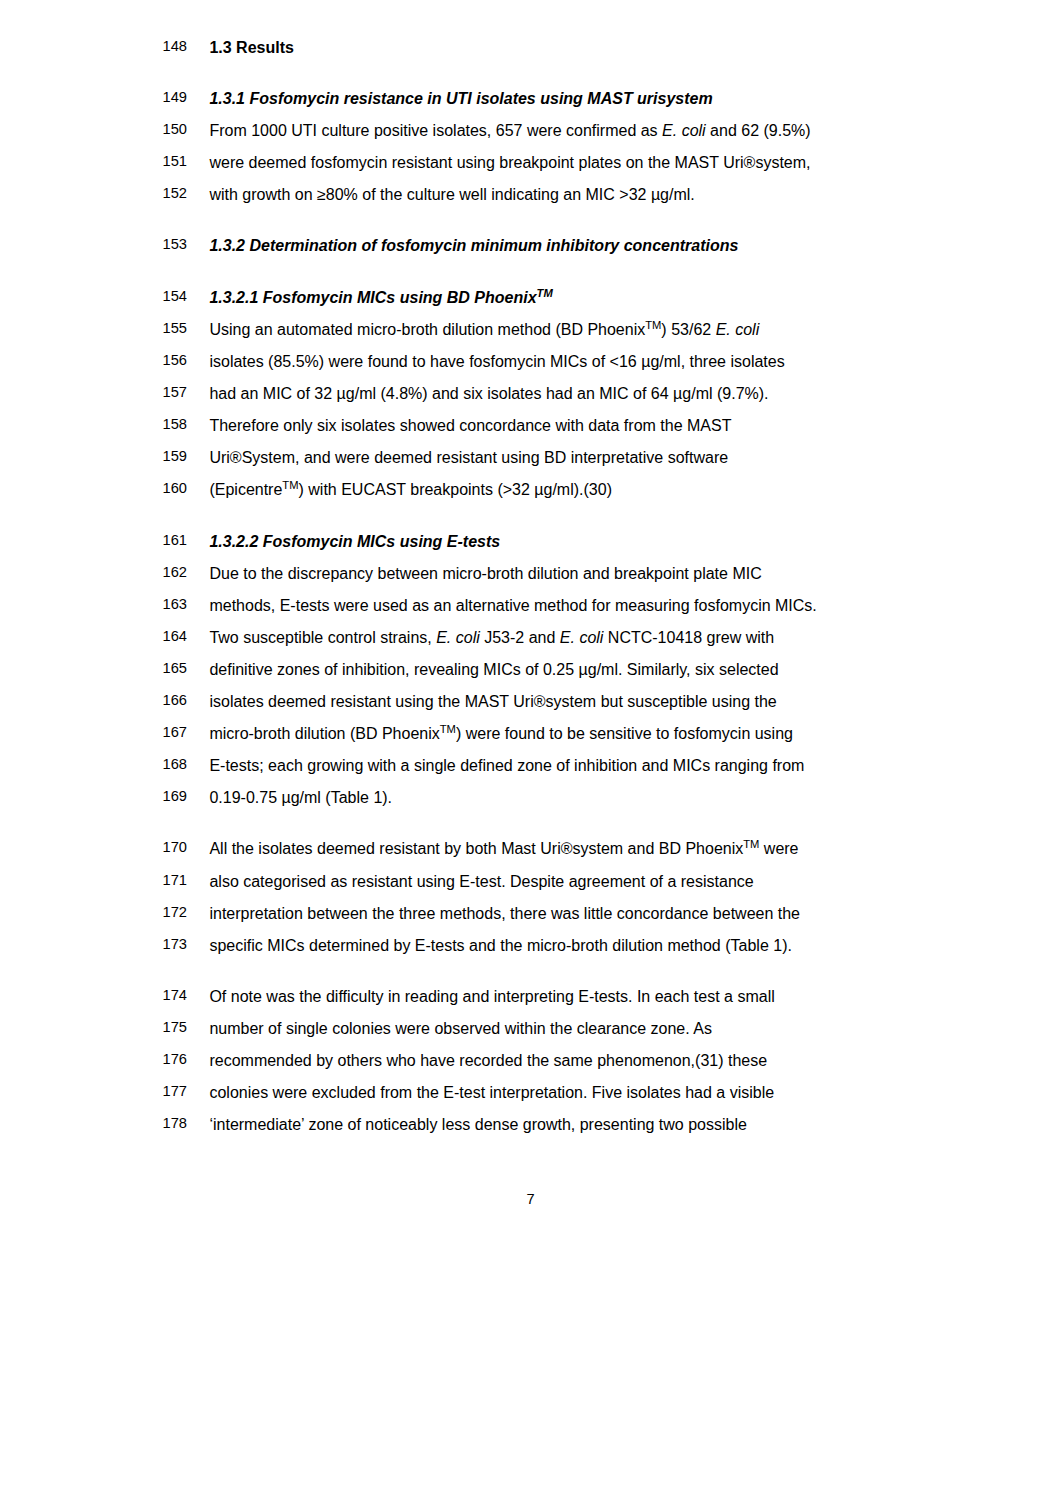148
1.3 Results
149
1.3.1 Fosfomycin resistance in UTI isolates using MAST urisystem
150 From 1000 UTI culture positive isolates, 657 were confirmed as E. coli and 62 (9.5%)
151 were deemed fosfomycin resistant using breakpoint plates on the MAST Uri®system,
152 with growth on ≥80% of the culture well indicating an MIC >32 µg/ml.
153
1.3.2 Determination of fosfomycin minimum inhibitory concentrations
154
1.3.2.1 Fosfomycin MICs using BD PhoenixTM
155 Using an automated micro-broth dilution method (BD PhoenixTM) 53/62 E. coli
156 isolates (85.5%) were found to have fosfomycin MICs of <16 µg/ml, three isolates
157 had an MIC of 32 µg/ml (4.8%) and six isolates had an MIC of 64 µg/ml (9.7%).
158 Therefore only six isolates showed concordance with data from the MAST
159 Uri®System, and were deemed resistant using BD interpretative software
160(EpicentreTM) with EUCAST breakpoints (>32 µg/ml).(30)
161
1.3.2.2 Fosfomycin MICs using E-tests
162 Due to the discrepancy between micro-broth dilution and breakpoint plate MIC
163 methods, E-tests were used as an alternative method for measuring fosfomycin MICs.
164 Two susceptible control strains, E. coli J53-2 and E. coli NCTC-10418 grew with
165 definitive zones of inhibition, revealing MICs of 0.25 µg/ml. Similarly, six selected
166 isolates deemed resistant using the MAST Uri®system but susceptible using the
167 micro-broth dilution (BD PhoenixTM) were found to be sensitive to fosfomycin using
168 E-tests; each growing with a single defined zone of inhibition and MICs ranging from
1690.19-0.75 µg/ml (Table 1).
170 All the isolates deemed resistant by both Mast Uri®system and BD PhoenixTM were
171 also categorised as resistant using E-test. Despite agreement of a resistance
172 interpretation between the three methods, there was little concordance between the
173 specific MICs determined by E-tests and the micro-broth dilution method (Table 1).
174 Of note was the difficulty in reading and interpreting E-tests. In each test a small
175 number of single colonies were observed within the clearance zone. As
176 recommended by others who have recorded the same phenomenon,(31) these
177 colonies were excluded from the E-test interpretation. Five isolates had a visible
178‘intermediate’ zone of noticeably less dense growth, presenting two possible
7